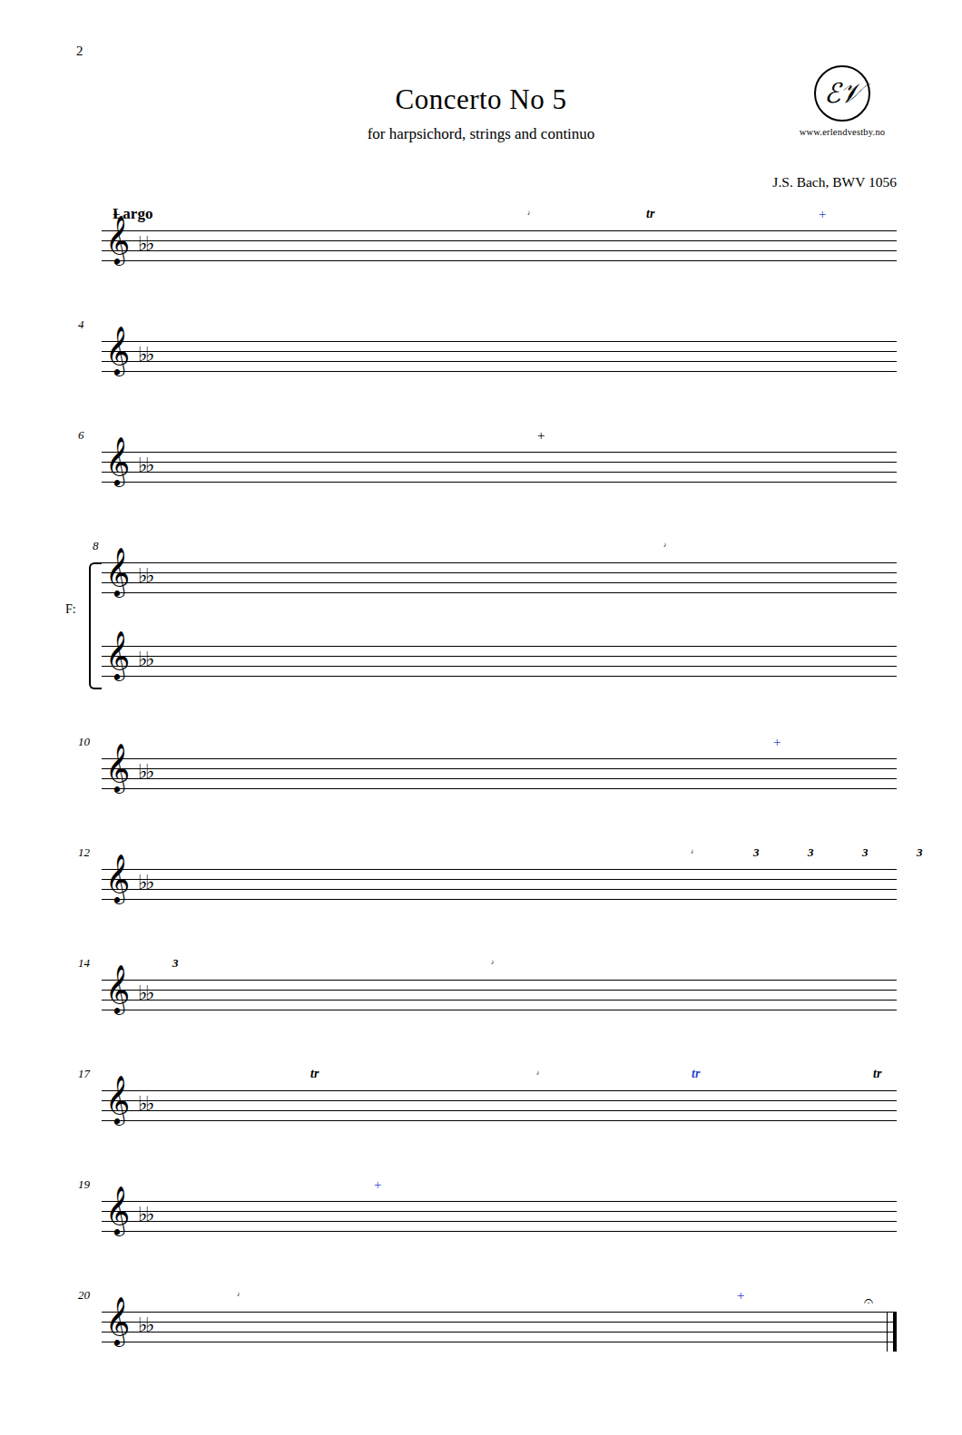2
ℰ𝒱
www.erlendvestby.no
Concerto No 5
for harpsichord, strings and continuo
J.S. Bach, BWV 1056
Largo
+ 𝆞 tr +
𝄞 ♭♭
4
𝄞 ♭♭
6
+
𝄞 ♭♭
8
F:
𝆞
𝄞 ♭♭
𝄞 ♭♭
10
+
𝄞 ♭♭
12
𝆞 3 3 3 3
𝄞 ♭♭
14
3 𝆞
𝄞 ♭♭
17
tr 𝆞 tr tr
𝄞 ♭♭
19
+
𝄞 ♭♭
20
𝆞 +
𝄞 ♭♭
𝄐